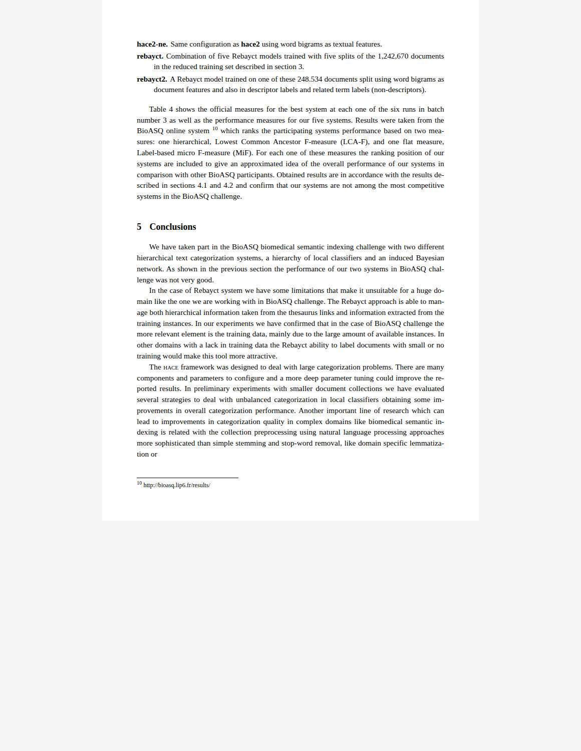hace2-ne.
Same configuration as hace2 using word bigrams as textual features.
rebayct.
Combination of five Rebayct models trained with five splits of the 1,242,670 documents in the reduced training set described in section 3.
rebayct2.
A Rebayct model trained on one of these 248.534 documents split using word bigrams as document features and also in descriptor labels and related term labels (non-descriptors).
Table 4 shows the official measures for the best system at each one of the six runs in batch number 3 as well as the performance measures for our five systems. Results were taken from the BioASQ online system 10 which ranks the participating systems performance based on two measures: one hierarchical, Lowest Common Ancestor F-measure (LCA-F), and one flat measure, Label-based micro F-measure (MiF). For each one of these measures the ranking position of our systems are included to give an approximated idea of the overall performance of our systems in comparison with other BioASQ participants. Obtained results are in accordance with the results described in sections 4.1 and 4.2 and confirm that our systems are not among the most competitive systems in the BioASQ challenge.
5 Conclusions
We have taken part in the BioASQ biomedical semantic indexing challenge with two different hierarchical text categorization systems, a hierarchy of local classifiers and an induced Bayesian network. As shown in the previous section the performance of our two systems in BioASQ challenge was not very good.
In the case of Rebayct system we have some limitations that make it unsuitable for a huge domain like the one we are working with in BioASQ challenge. The Rebayct approach is able to manage both hierarchical information taken from the thesaurus links and information extracted from the training instances. In our experiments we have confirmed that in the case of BioASQ challenge the more relevant element is the training data, mainly due to the large amount of available instances. In other domains with a lack in training data the Rebayct ability to label documents with small or no training would make this tool more attractive.
The hace framework was designed to deal with large categorization problems. There are many components and parameters to configure and a more deep parameter tuning could improve the reported results. In preliminary experiments with smaller document collections we have evaluated several strategies to deal with unbalanced categorization in local classifiers obtaining some improvements in overall categorization performance. Another important line of research which can lead to improvements in categorization quality in complex domains like biomedical semantic indexing is related with the collection preprocessing using natural language processing approaches more sophisticated than simple stemming and stop-word removal, like domain specific lemmatization or
10http://bioasq.lip6.fr/results/